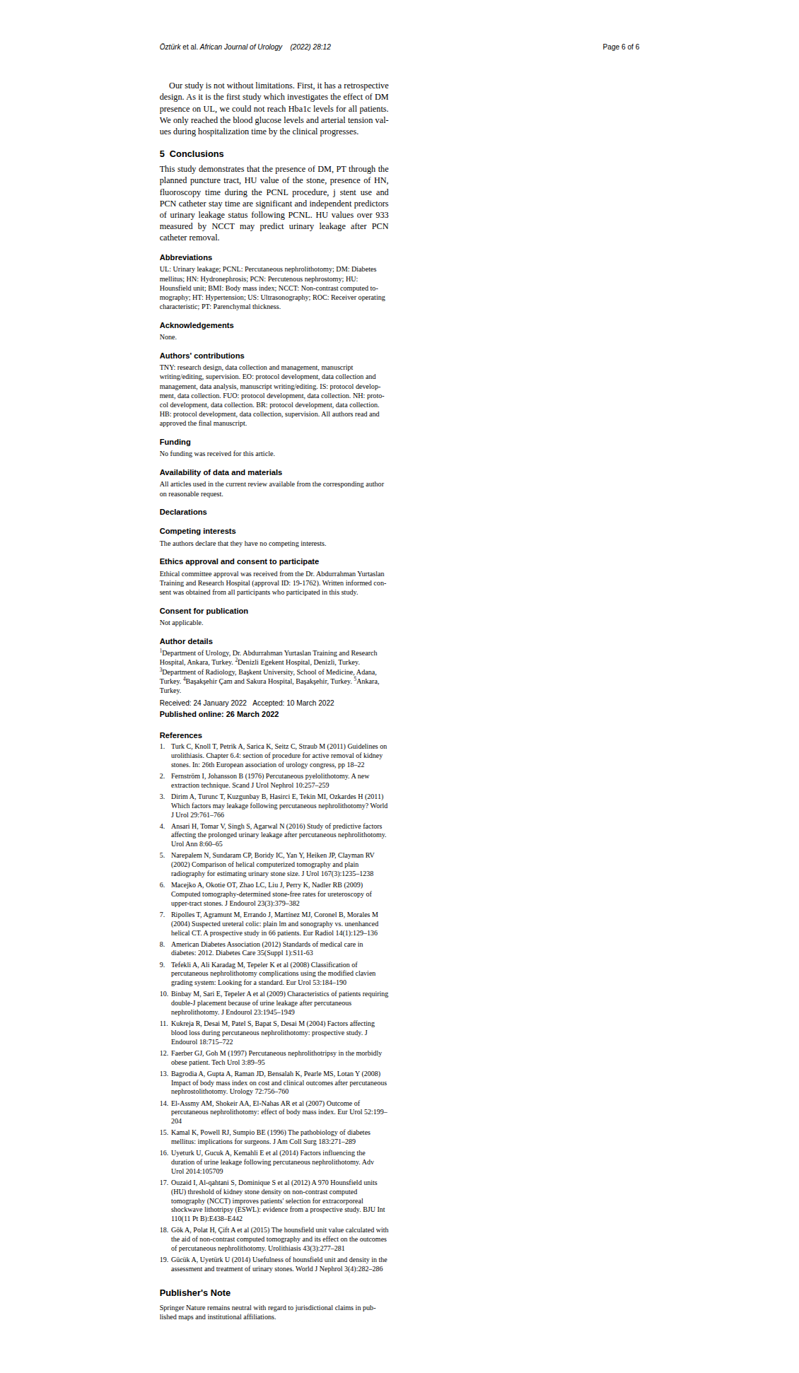Öztürk et al. African Journal of Urology (2022) 28:12
Page 6 of 6
Our study is not without limitations. First, it has a retrospective design. As it is the first study which investigates the effect of DM presence on UL, we could not reach Hba1c levels for all patients. We only reached the blood glucose levels and arterial tension values during hospitalization time by the clinical progresses.
5 Conclusions
This study demonstrates that the presence of DM, PT through the planned puncture tract, HU value of the stone, presence of HN, fluoroscopy time during the PCNL procedure, j stent use and PCN catheter stay time are significant and independent predictors of urinary leakage status following PCNL. HU values over 933 measured by NCCT may predict urinary leakage after PCN catheter removal.
Abbreviations
UL: Urinary leakage; PCNL: Percutaneous nephrolithotomy; DM: Diabetes mellitus; HN: Hydronephrosis; PCN: Percutenous nephrostomy; HU: Hounsfield unit; BMI: Body mass index; NCCT: Non-contrast computed tomography; HT: Hypertension; US: Ultrasonography; ROC: Receiver operating characteristic; PT: Parenchymal thickness.
Acknowledgements
None.
Authors' contributions
TNY: research design, data collection and management, manuscript writing/editing, supervision. EO: protocol development, data collection and management, data analysis, manuscript writing/editing. IS: protocol development, data collection. FUO: protocol development, data collection. NH: protocol development, data collection. BR: protocol development, data collection. HB: protocol development, data collection, supervision. All authors read and approved the final manuscript.
Funding
No funding was received for this article.
Availability of data and materials
All articles used in the current review available from the corresponding author on reasonable request.
Declarations
Competing interests
The authors declare that they have no competing interests.
Ethics approval and consent to participate
Ethical committee approval was received from the Dr. Abdurrahman Yurtaslan Training and Research Hospital (approval ID: 19-1762). Written informed consent was obtained from all participants who participated in this study.
Consent for publication
Not applicable.
Author details
1Department of Urology, Dr. Abdurrahman Yurtaslan Training and Research Hospital, Ankara, Turkey. 2Denizli Egekent Hospital, Denizli, Turkey. 3Department of Radiology, Başkent University, School of Medicine, Adana, Turkey. 4Başakşehir Çam and Sakura Hospital, Başakşehir, Turkey. 5Ankara, Turkey.
Received: 24 January 2022 Accepted: 10 March 2022
Published online: 26 March 2022
References
Turk C, Knoll T, Petrik A, Sarica K, Seitz C, Straub M (2011) Guidelines on urolithiasis. Chapter 6.4: section of procedure for active removal of kidney stones. In: 26th European association of urology congress, pp 18–22
Fernström I, Johansson B (1976) Percutaneous pyelolithotomy. A new extraction technique. Scand J Urol Nephrol 10:257–259
Dirim A, Turunc T, Kuzgunbay B, Hasirci E, Tekin MI, Ozkardes H (2011) Which factors may leakage following percutaneous nephrolithotomy? World J Urol 29:761–766
Ansari H, Tomar V, Singh S, Agarwal N (2016) Study of predictive factors affecting the prolonged urinary leakage after percutaneous nephrolithotomy. Urol Ann 8:60–65
Narepalem N, Sundaram CP, Boridy IC, Yan Y, Heiken JP, Clayman RV (2002) Comparison of helical computerized tomography and plain radiography for estimating urinary stone size. J Urol 167(3):1235–1238
Macejko A, Okotie OT, Zhao LC, Liu J, Perry K, Nadler RB (2009) Computed tomography-determined stone-free rates for ureteroscopy of upper-tract stones. J Endourol 23(3):379–382
Ripolles T, Agramunt M, Errando J, Martínez MJ, Coronel B, Morales M (2004) Suspected ureteral colic: plain lm and sonography vs. unenhanced helical CT. A prospective study in 66 patients. Eur Radiol 14(1):129–136
American Diabetes Association (2012) Standards of medical care in diabetes: 2012. Diabetes Care 35(Suppl 1):S11-63
Tefekli A, Ali Karadag M, Tepeler K et al (2008) Classification of percutaneous nephrolithotomy complications using the modified clavien grading system: Looking for a standard. Eur Urol 53:184–190
Binbay M, Sari E, Tepeler A et al (2009) Characteristics of patients requiring double-J placement because of urine leakage after percutaneous nephrolithotomy. J Endourol 23:1945–1949
Kukreja R, Desai M, Patel S, Bapat S, Desai M (2004) Factors affecting blood loss during percutaneous nephrolithotomy: prospective study. J Endourol 18:715–722
Faerber GJ, Goh M (1997) Percutaneous nephrolithotripsy in the morbidly obese patient. Tech Urol 3:89–95
Bagrodia A, Gupta A, Raman JD, Bensalah K, Pearle MS, Lotan Y (2008) Impact of body mass index on cost and clinical outcomes after percutaneous nephrostolithotomy. Urology 72:756–760
El-Assmy AM, Shokeir AA, El-Nahas AR et al (2007) Outcome of percutaneous nephrolithotomy: effect of body mass index. Eur Urol 52:199–204
Kamal K, Powell RJ, Sumpio BE (1996) The pathobiology of diabetes mellitus: implications for surgeons. J Am Coll Surg 183:271–289
Uyeturk U, Gucuk A, Kemahli E et al (2014) Factors influencing the duration of urine leakage following percutaneous nephrolithotomy. Adv Urol 2014:105709
Ouzaid I, Al-qahtani S, Dominique S et al (2012) A 970 Hounsfield units (HU) threshold of kidney stone density on non-contrast computed tomography (NCCT) improves patients' selection for extracorporeal shockwave lithotripsy (ESWL): evidence from a prospective study. BJU Int 110(11 Pt B):E438–E442
Gök A, Polat H, Çift A et al (2015) The hounsfield unit value calculated with the aid of non-contrast computed tomography and its effect on the outcomes of percutaneous nephrolithotomy. Urolithiasis 43(3):277–281
Gücük A, Uyetürk U (2014) Usefulness of hounsfield unit and density in the assessment and treatment of urinary stones. World J Nephrol 3(4):282–286
Publisher's Note
Springer Nature remains neutral with regard to jurisdictional claims in published maps and institutional affiliations.